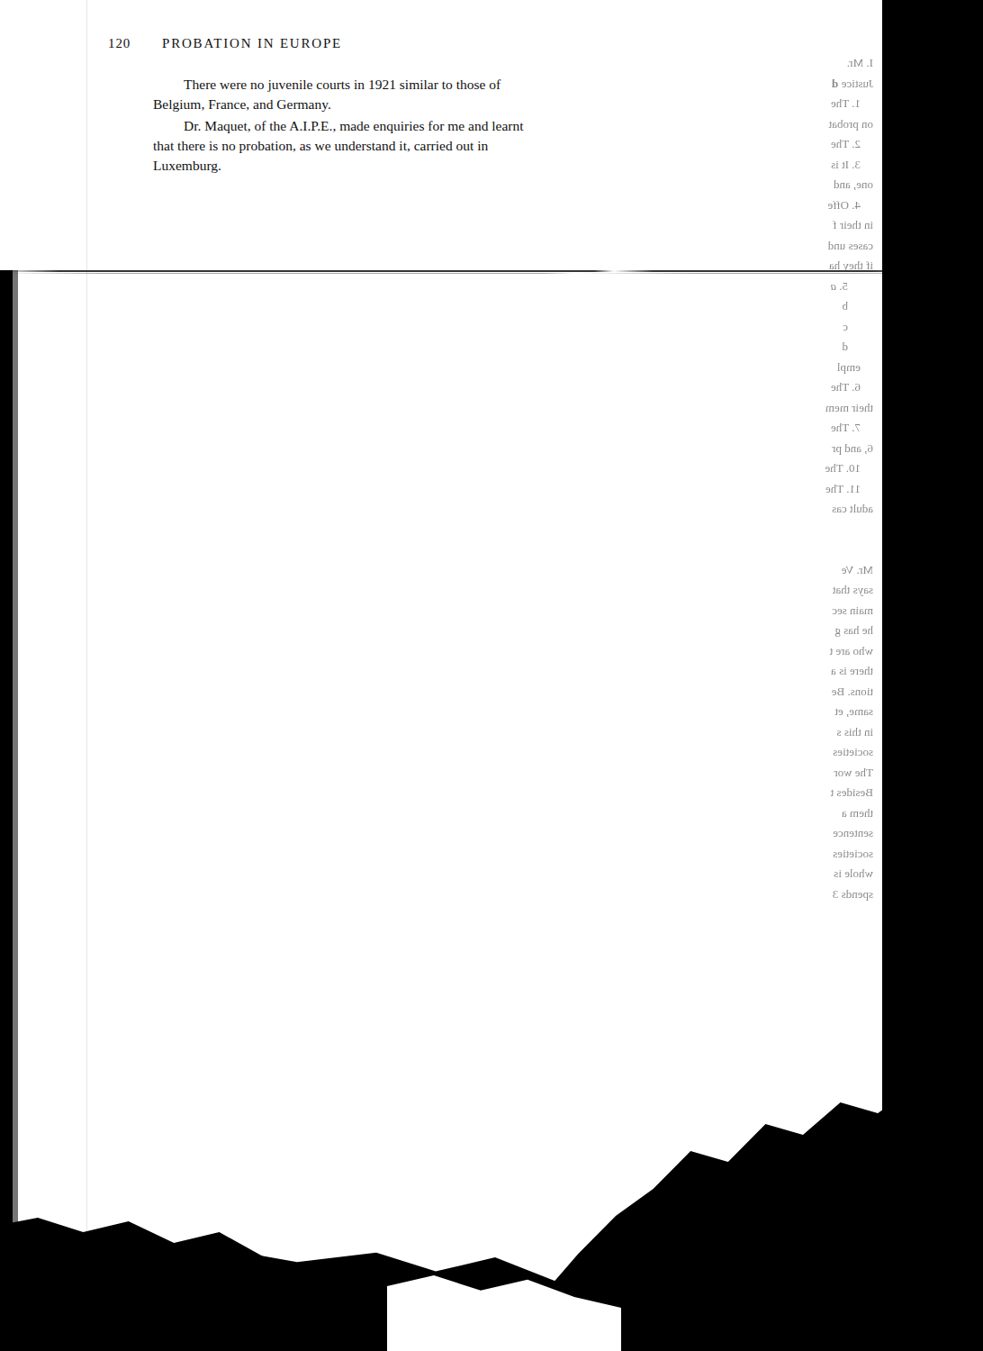120 PROBATION IN EUROPE
There were no juvenile courts in 1921 similar to those of Belgium, France, and Germany.
Dr. Maquet, of the A.I.P.E., made enquiries for me and learnt that there is no probation, as we understand it, carried out in Luxemburg.
I. Mr.
Justice d
1. The
on probat
2. The
3. It is
one, and
4. Offe
in their f
cases und
if they ha
5. a
b
c
d
empl
6. The
their mem
7. The
6, and pr
10. The
11. The
adult cas
Mr. Ve
says that
main sec
he has g
who are t
there is a
tions. Be
same, et
in this s
societies
The wor
Besides t
them a
sentence
societies
whole is
spends 3